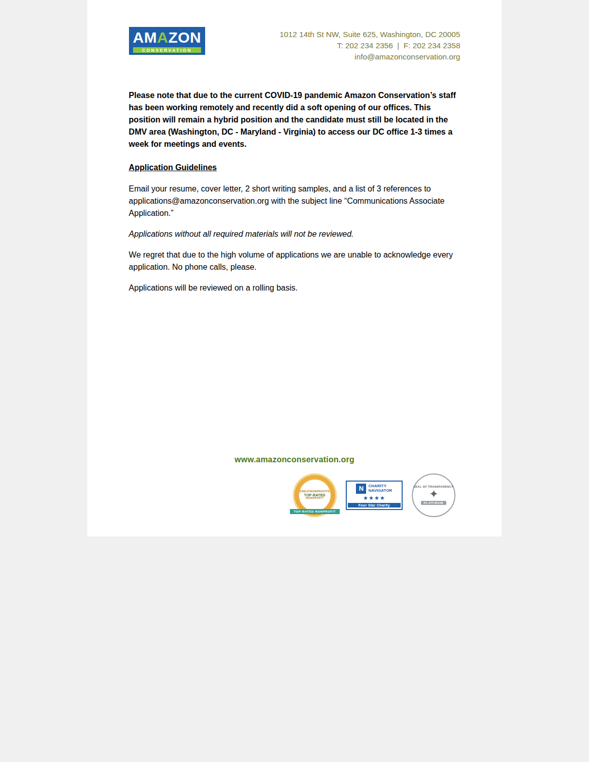AMAZON CONSERVATION
1012 14th St NW, Suite 625, Washington, DC 20005
T: 202 234 2356 | F: 202 234 2358
info@amazonconservation.org
Please note that due to the current COVID-19 pandemic Amazon Conservation’s staff has been working remotely and recently did a soft opening of our offices. This position will remain a hybrid position and the candidate must still be located in the DMV area (Washington, DC - Maryland - Virginia) to access our DC office 1-3 times a week for meetings and events.
Application Guidelines
Email your resume, cover letter, 2 short writing samples, and a list of 3 references to applications@amazonconservation.org with the subject line “Communications Associate Application.”
Applications without all required materials will not be reviewed.
We regret that due to the high volume of applications we are unable to acknowledge every application. No phone calls, please.
Applications will be reviewed on a rolling basis.
www.amazonconservation.org
GREATNONPROFITS TOP-RATED NONPROFIT
TOP-RATED NONPROFIT
N
CHARITY
NAVIGATOR
★★★★
Four Star Charity
SEAL OF TRANSPARENCY
✦
PLATINUM